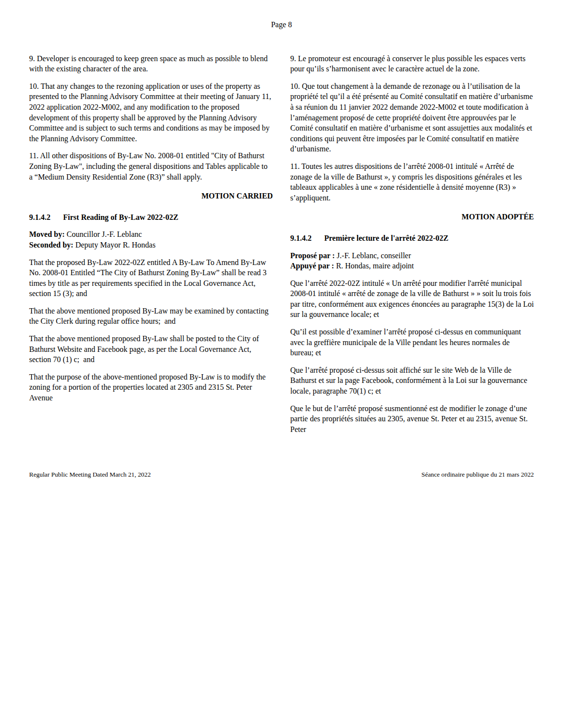Page 8
| 9. Developer is encouraged to keep green space as much as possible to blend with the existing character of the area. 10. That any changes to the rezoning application or uses of the property as presented to the Planning Advisory Committee at their meeting of January 11, 2022 application 2022-M002, and any modification to the proposed development of this property shall be approved by the Planning Advisory Committee and is subject to such terms and conditions as may be imposed by the Planning Advisory Committee. 11. All other dispositions of By-Law No. 2008-01 entitled "City of Bathurst Zoning By-Law", including the general dispositions and Tables applicable to a “Medium Density Residential Zone (R3)” shall apply. MOTION CARRIED 9.1.4.2 First Reading of By-Law 2022-02Z Moved by: Councillor J.-F. Leblanc Seconded by: Deputy Mayor R. Hondas That the proposed By-Law 2022-02Z entitled A By-Law To Amend By-Law No. 2008-01 Entitled “The City of Bathurst Zoning By-Law” shall be read 3 times by title as per requirements specified in the Local Governance Act, section 15 (3); and That the above mentioned proposed By-Law may be examined by contacting the City Clerk during regular office hours; and That the above mentioned proposed By-Law shall be posted to the City of Bathurst Website and Facebook page, as per the Local Governance Act, section 70 (1) c; and That the purpose of the above-mentioned proposed By-Law is to modify the zoning for a portion of the properties located at 2305 and 2315 St. Peter Avenue | 9. Le promoteur est encouragé à conserver le plus possible les espaces verts pour qu’ils s’harmonisent avec le caractère actuel de la zone. 10. Que tout changement à la demande de rezonage ou à l’utilisation de la propriété tel qu’il a été présenté au Comité consultatif en matière d’urbanisme à sa réunion du 11 janvier 2022 demande 2022-M002 et toute modification à l’aménagement proposé de cette propriété doivent être approuvées par le Comité consultatif en matière d’urbanisme et sont assujetties aux modalités et conditions qui peuvent être imposées par le Comité consultatif en matière d’urbanisme. 11. Toutes les autres dispositions de l’arrêté 2008-01 intitulé « Arrêté de zonage de la ville de Bathurst », y compris les dispositions générales et les tableaux applicables à une « zone résidentielle à densité moyenne (R3) » s’appliquent. MOTION ADOPTÉE 9.1.4.2 Première lecture de l'arrêté 2022-02Z Proposé par : J.-F. Leblanc, conseiller Appuyé par : R. Hondas, maire adjoint Que l’arrêté 2022-02Z intitulé « Un arrêté pour modifier l'arrêté municipal 2008-01 intitulé « arrêté de zonage de la ville de Bathurst » » soit lu trois fois par titre, conformément aux exigences énoncées au paragraphe 15(3) de la Loi sur la gouvernance locale; et Qu’il est possible d’examiner l’arrêté proposé ci-dessus en communiquant avec la greffière municipale de la Ville pendant les heures normales de bureau; et Que l’arrêté proposé ci-dessus soit affiché sur le site Web de la Ville de Bathurst et sur la page Facebook, conformément à la Loi sur la gouvernance locale, paragraphe 70(1) c; et Que le but de l’arrêté proposé susmentionné est de modifier le zonage d’une partie des propriétés situées au 2305, avenue St. Peter et au 2315, avenue St. Peter |
Regular Public Meeting Dated March 21, 2022 Séance ordinaire publique du 21 mars 2022